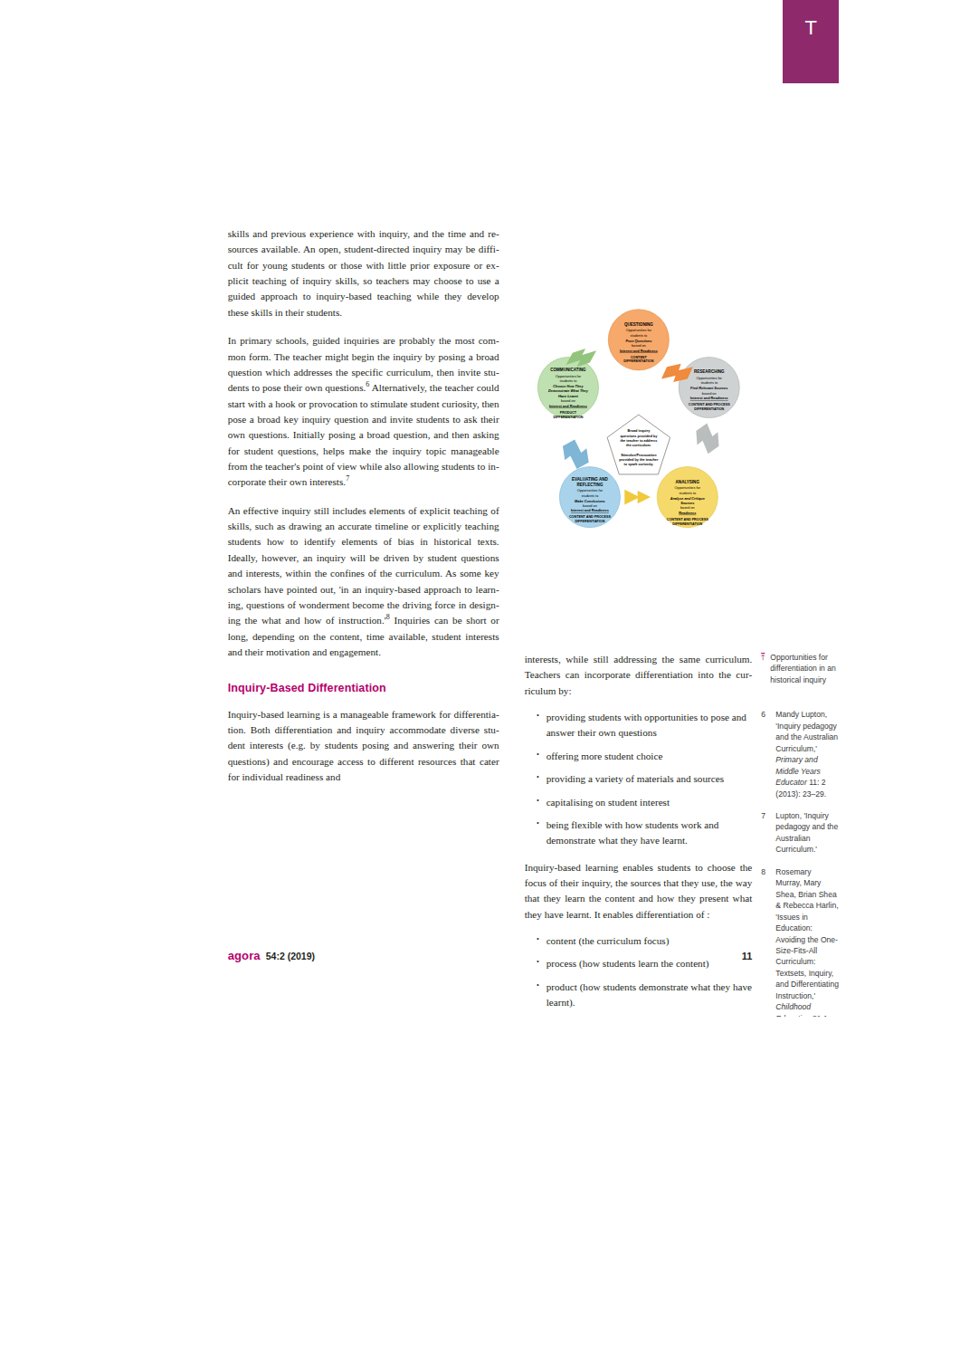T
skills and previous experience with inquiry, and the time and resources available. An open, student-directed inquiry may be difficult for young students or those with little prior exposure or explicit teaching of inquiry skills, so teachers may choose to use a guided approach to inquiry-based teaching while they develop these skills in their students.
In primary schools, guided inquiries are probably the most common form. The teacher might begin the inquiry by posing a broad question which addresses the specific curriculum, then invite students to pose their own questions.6 Alternatively, the teacher could start with a hook or provocation to stimulate student curiosity, then pose a broad key inquiry question and invite students to ask their own questions. Initially posing a broad question, and then asking for student questions, helps make the inquiry topic manageable from the teacher's point of view while also allowing students to incorporate their own interests.7
An effective inquiry still includes elements of explicit teaching of skills, such as drawing an accurate timeline or explicitly teaching students how to identify elements of bias in historical texts. Ideally, however, an inquiry will be driven by student questions and interests, within the confines of the curriculum. As some key scholars have pointed out, 'in an inquiry-based approach to learning, questions of wonderment become the driving force in designing the what and how of instruction.'8 Inquiries can be short or long, depending on the content, time available, student interests and their motivation and engagement.
Inquiry-Based Differentiation
Inquiry-based learning is a manageable framework for differentiation. Both differentiation and inquiry accommodate diverse student interests (e.g. by students posing and answering their own questions) and encourage access to different resources that cater for individual readiness and
Cycle diagram showing Questioning, Researching, Analysing, Evaluating and Reflecting, and Communicating around a central pentagon Broad inquiry questions provided by the teacher to address the curriculum. Stimulus/Provocation provided by the teacher to spark curiosity. QUESTIONING Opportunities for students to Pose Questions based on Interest and Readiness CONTENT DIFFERENTIATION RESEARCHING Opportunities for students to Find Relevant Sources based on Interest and Readiness CONTENT AND PROCESS DIFFERENTIATION ANALYSING Opportunities for students to Analyse and Critique Sources based on Readiness CONTENT AND PROCESS DIFFERENTIATION EVALUATING AND REFLECTING Opportunities for students to Make Conclusions based on Interest and Readiness CONTENT AND PROCESS DIFFERENTIATION COMMUNICATING Opportunities for students to Choose How They Demonstrate What They Have Learnt based on Interest and Readiness PRODUCT DIFFERENTIATION
interests, while still addressing the same curriculum. Teachers can incorporate differentiation into the curriculum by:
providing students with opportunities to pose and answer their own questions
offering more student choice
providing a variety of materials and sources
capitalising on student interest
being flexible with how students work and demonstrate what they have learnt.
Inquiry-based learning enables students to choose the focus of their inquiry, the sources that they use, the way that they learn the content and how they present what they have learnt. It enables differentiation of :
content (the curriculum focus)
process (how students learn the content)
product (how students demonstrate what they have learnt).
The diagram above provides a graphic representation of these elements.
Effective inquiry-based learning capitalises on student interests, both broad and
⤒
Opportunities for differentiation in an historical inquiry
Mandy Lupton, 'Inquiry pedagogy and the Australian Curriculum,' Primary and Middle Years Educator 11: 2 (2013): 23–29.
Lupton, 'Inquiry pedagogy and the Australian Curriculum.'
Rosemary Murray, Mary Shea, Brian Shea & Rebecca Harlin, 'Issues in Education: Avoiding the One-Size-Fits-All Curriculum: Textsets, Inquiry, and Differentiating Instruction,' Childhood Education 81:1 (2004), 33–35: 33.
agora 54:2 (2019)
11